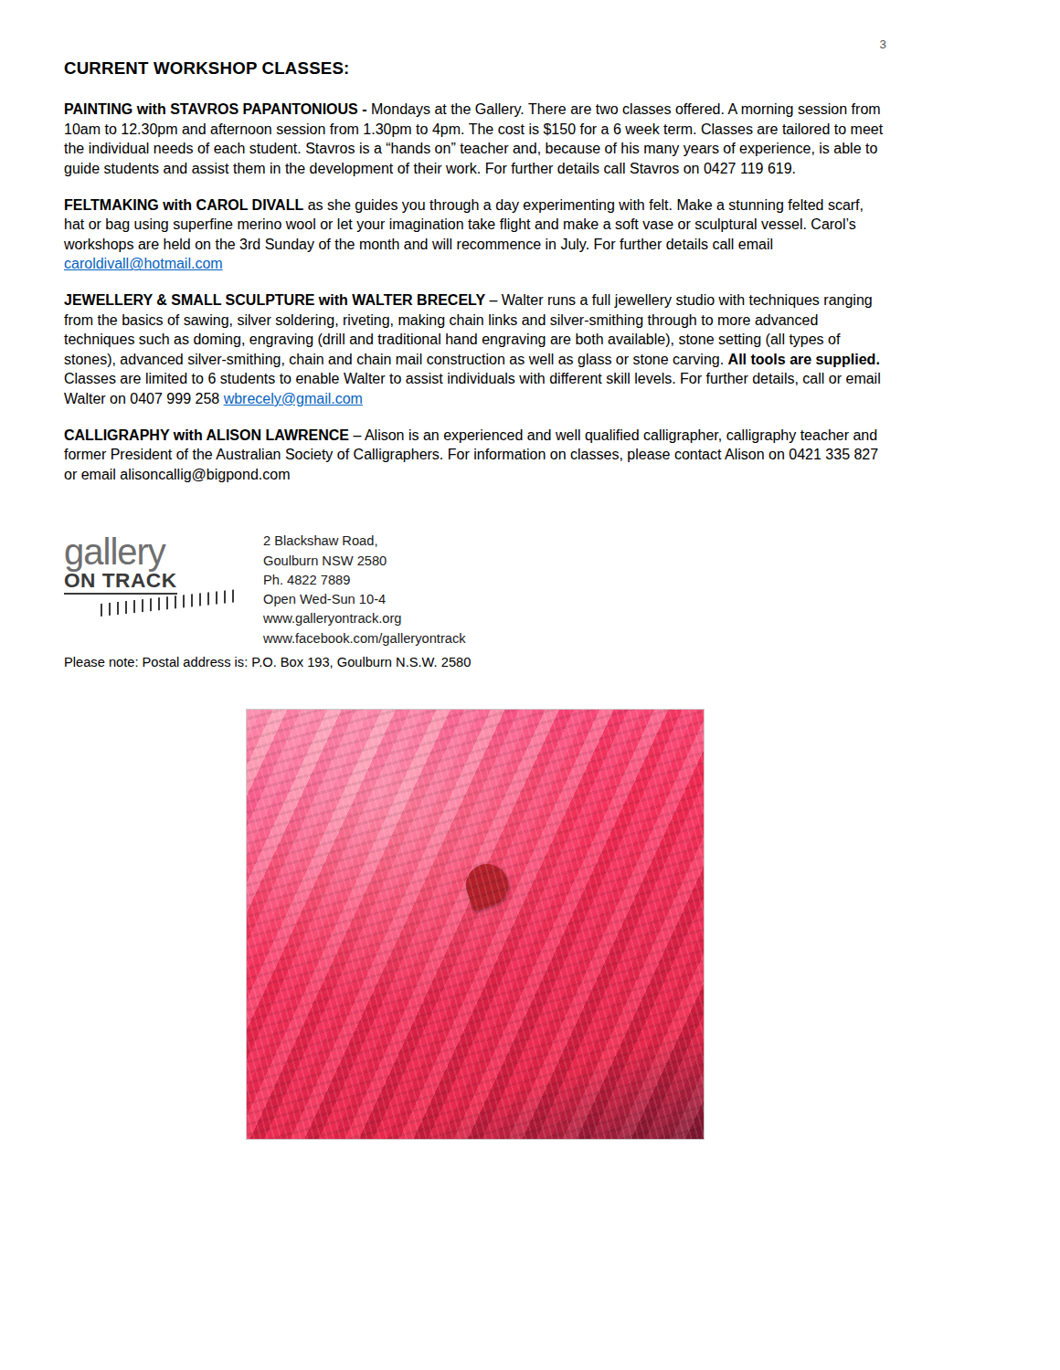3
CURRENT WORKSHOP CLASSES:
PAINTING with STAVROS PAPANTONIOUS - Mondays at the Gallery. There are two classes offered. A morning session from 10am to 12.30pm and afternoon session from 1.30pm to 4pm. The cost is $150 for a 6 week term. Classes are tailored to meet the individual needs of each student. Stavros is a “hands on” teacher and, because of his many years of experience, is able to guide students and assist them in the development of their work. For further details call Stavros on 0427 119 619.
FELTMAKING with CAROL DIVALL as she guides you through a day experimenting with felt. Make a stunning felted scarf, hat or bag using superfine merino wool or let your imagination take flight and make a soft vase or sculptural vessel. Carol’s workshops are held on the 3rd Sunday of the month and will recommence in July. For further details call email caroldivall@hotmail.com
JEWELLERY & SMALL SCULPTURE with WALTER BRECELY – Walter runs a full jewellery studio with techniques ranging from the basics of sawing, silver soldering, riveting, making chain links and silver-smithing through to more advanced techniques such as doming, engraving (drill and traditional hand engraving are both available), stone setting (all types of stones), advanced silver-smithing, chain and chain mail construction as well as glass or stone carving. All tools are supplied. Classes are limited to 6 students to enable Walter to assist individuals with different skill levels. For further details, call or email Walter on 0407 999 258 wbrecely@gmail.com
CALLIGRAPHY with ALISON LAWRENCE – Alison is an experienced and well qualified calligrapher, calligraphy teacher and former President of the Australian Society of Calligraphers. For information on classes, please contact Alison on 0421 335 827 or email alisoncallig@bigpond.com
gallery
ON TRACK
2 Blackshaw Road,
Goulburn NSW 2580
Ph. 4822 7889
Open Wed-Sun 10-4
www.galleryontrack.org
www.facebook.com/galleryontrack
Please note: Postal address is: P.O. Box 193, Goulburn N.S.W. 2580